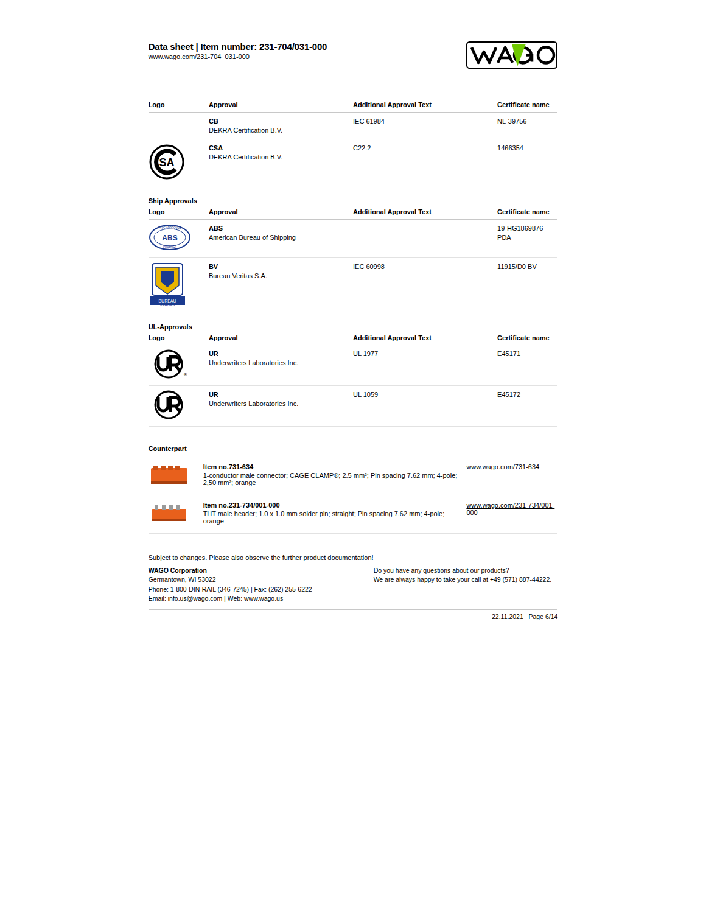Data sheet | Item number: 231-704/031-000
www.wago.com/231-704_031-000
| Logo | Approval | Additional Approval Text | Certificate name |
| --- | --- | --- | --- |
| | CB DEKRA Certification B.V. | IEC 61984 | NL-39756 |
| SA | CSA DEKRA Certification B.V. | C22.2 | 1466354 |
Ship Approvals
| Logo | Approval | Additional Approval Text | Certificate name |
| --- | --- | --- | --- |
| ABS TYPE APPROVED PRODUCT | ABS American Bureau of Shipping | - | 19-HG1869876-PDA |
| BUREAU VERITAS | BV Bureau Veritas S.A. | IEC 60998 | 11915/D0 BV |
UL-Approvals
| Logo | Approval | Additional Approval Text | Certificate name |
| --- | --- | --- | --- |
| ® | UR Underwriters Laboratories Inc. | UL 1977 | E45171 |
| | UR Underwriters Laboratories Inc. | UL 1059 | E45172 |
Counterpart
Item no.731-634 1-conductor male connector; CAGE CLAMP®; 2.5 mm²; Pin spacing 7.62 mm; 4-pole; 2,50 mm²; orange
www.wago.com/731-634
Item no.231-734/001-000 THT male header; 1.0 x 1.0 mm solder pin; straight; Pin spacing 7.62 mm; 4-pole; orange
www.wago.com/231-734/001-000
Subject to changes. Please also observe the further product documentation!
WAGO Corporation
Germantown, WI 53022
Phone: 1-800-DIN-RAIL (346-7245) | Fax: (262) 255-6222
Email: info.us@wago.com | Web: www.wago.us
Do you have any questions about our products?
We are always happy to take your call at +49 (571) 887-44222.
22.11.2021 Page 6/14